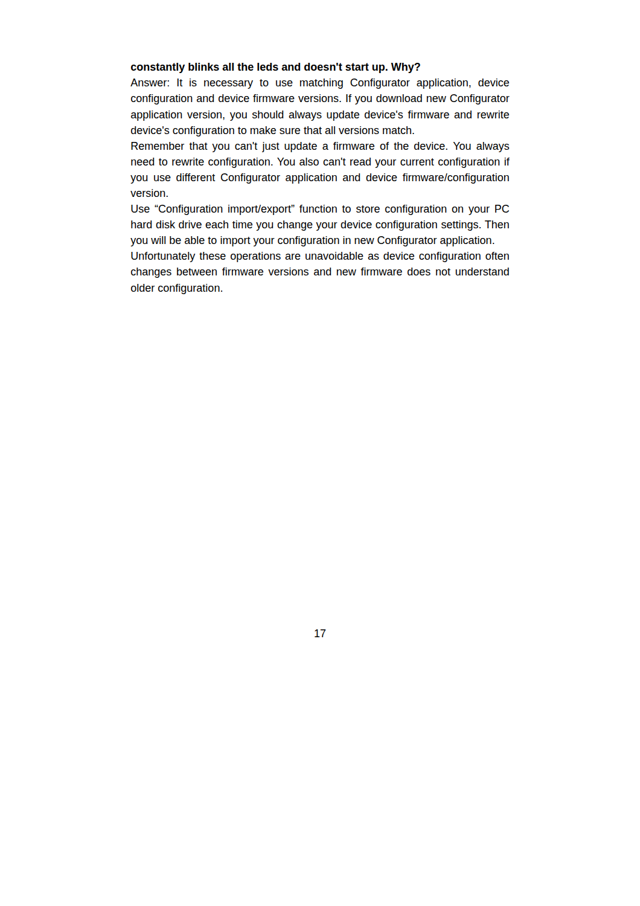constantly blinks all the leds and doesn't start up. Why?
Answer: It is necessary to use matching Configurator application, device configuration and device firmware versions. If you download new Configurator application version, you should always update device's firmware and rewrite device's configuration to make sure that all versions match.
Remember that you can't just update a firmware of the device. You always need to rewrite configuration. You also can't read your current configuration if you use different Configurator application and device firmware/configuration version.
Use “Configuration import/export” function to store configuration on your PC hard disk drive each time you change your device configuration settings. Then you will be able to import your configuration in new Configurator application.
Unfortunately these operations are unavoidable as device configuration often changes between firmware versions and new firmware does not understand older configuration.
17